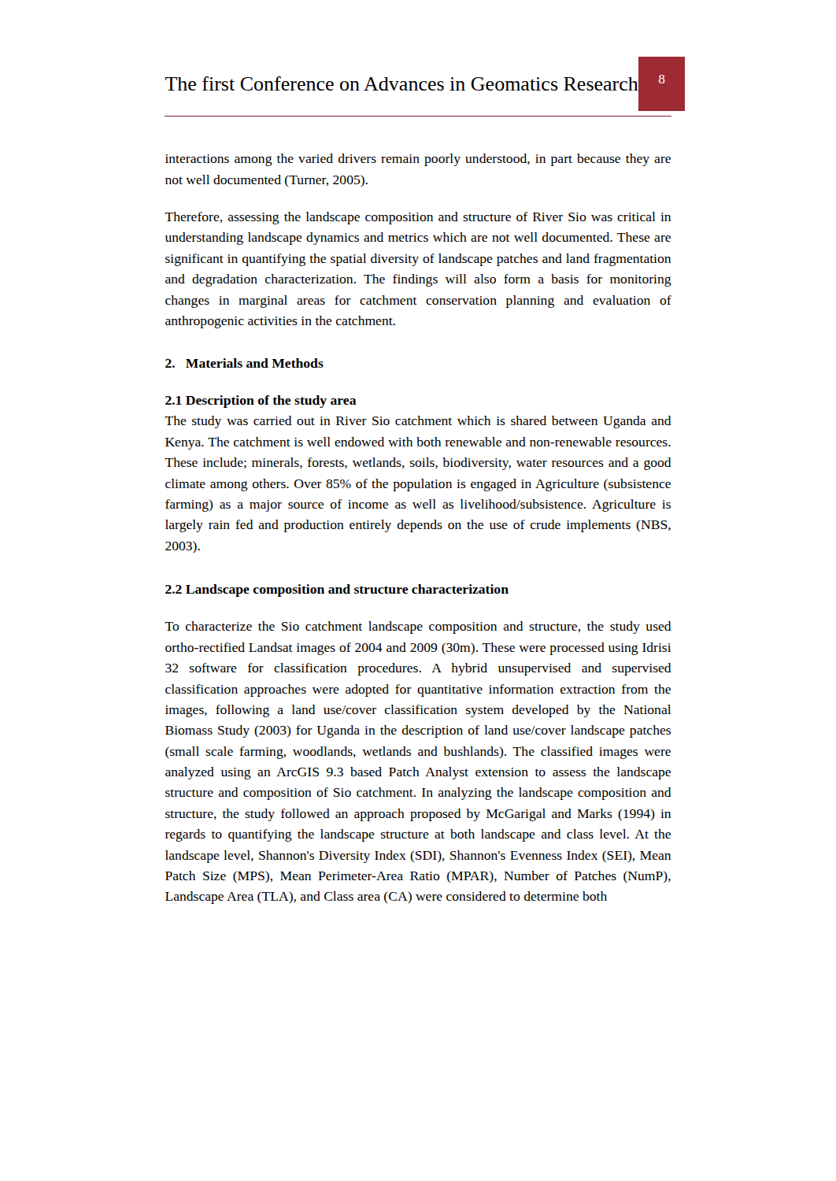The first Conference on Advances in Geomatics Research
8
interactions among the varied drivers remain poorly understood, in part because they are not well documented (Turner, 2005).
Therefore, assessing the landscape composition and structure of River Sio was critical in understanding landscape dynamics and metrics which are not well documented. These are significant in quantifying the spatial diversity of landscape patches and land fragmentation and degradation characterization. The findings will also form a basis for monitoring changes in marginal areas for catchment conservation planning and evaluation of anthropogenic activities in the catchment.
2. Materials and Methods
2.1 Description of the study area
The study was carried out in River Sio catchment which is shared between Uganda and Kenya. The catchment is well endowed with both renewable and non-renewable resources. These include; minerals, forests, wetlands, soils, biodiversity, water resources and a good climate among others. Over 85% of the population is engaged in Agriculture (subsistence farming) as a major source of income as well as livelihood/subsistence. Agriculture is largely rain fed and production entirely depends on the use of crude implements (NBS, 2003).
2.2 Landscape composition and structure characterization
To characterize the Sio catchment landscape composition and structure, the study used ortho-rectified Landsat images of 2004 and 2009 (30m). These were processed using Idrisi 32 software for classification procedures. A hybrid unsupervised and supervised classification approaches were adopted for quantitative information extraction from the images, following a land use/cover classification system developed by the National Biomass Study (2003) for Uganda in the description of land use/cover landscape patches (small scale farming, woodlands, wetlands and bushlands). The classified images were analyzed using an ArcGIS 9.3 based Patch Analyst extension to assess the landscape structure and composition of Sio catchment. In analyzing the landscape composition and structure, the study followed an approach proposed by McGarigal and Marks (1994) in regards to quantifying the landscape structure at both landscape and class level. At the landscape level, Shannon's Diversity Index (SDI), Shannon's Evenness Index (SEI), Mean Patch Size (MPS), Mean Perimeter-Area Ratio (MPAR), Number of Patches (NumP), Landscape Area (TLA), and Class area (CA) were considered to determine both